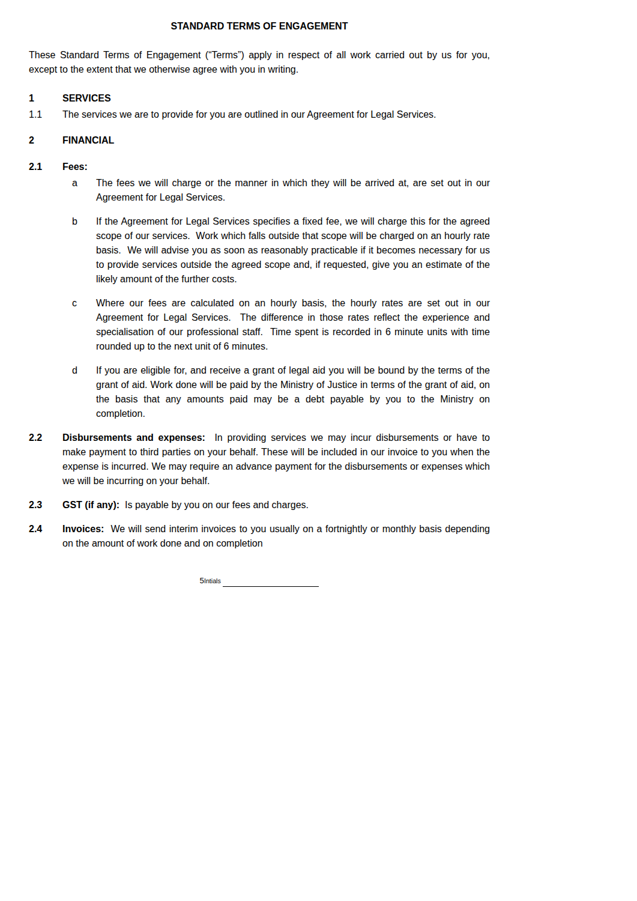STANDARD TERMS OF ENGAGEMENT
These Standard Terms of Engagement (“Terms”) apply in respect of all work carried out by us for you, except to the extent that we otherwise agree with you in writing.
1
SERVICES
1.1
The services we are to provide for you are outlined in our Agreement for Legal Services.
2
FINANCIAL
2.1
Fees:
a
The fees we will charge or the manner in which they will be arrived at, are set out in our Agreement for Legal Services.
b
If the Agreement for Legal Services specifies a fixed fee, we will charge this for the agreed scope of our services. Work which falls outside that scope will be charged on an hourly rate basis. We will advise you as soon as reasonably practicable if it becomes necessary for us to provide services outside the agreed scope and, if requested, give you an estimate of the likely amount of the further costs.
c
Where our fees are calculated on an hourly basis, the hourly rates are set out in our Agreement for Legal Services. The difference in those rates reflect the experience and specialisation of our professional staff. Time spent is recorded in 6 minute units with time rounded up to the next unit of 6 minutes.
d
If you are eligible for, and receive a grant of legal aid you will be bound by the terms of the grant of aid. Work done will be paid by the Ministry of Justice in terms of the grant of aid, on the basis that any amounts paid may be a debt payable by you to the Ministry on completion.
2.2
Disbursements and expenses: In providing services we may incur disbursements or have to make payment to third parties on your behalf. These will be included in our invoice to you when the expense is incurred. We may require an advance payment for the disbursements or expenses which we will be incurring on your behalf.
2.3
GST (if any): Is payable by you on our fees and charges.
2.4
Invoices: We will send interim invoices to you usually on a fortnightly or monthly basis depending on the amount of work done and on completion
5Intials